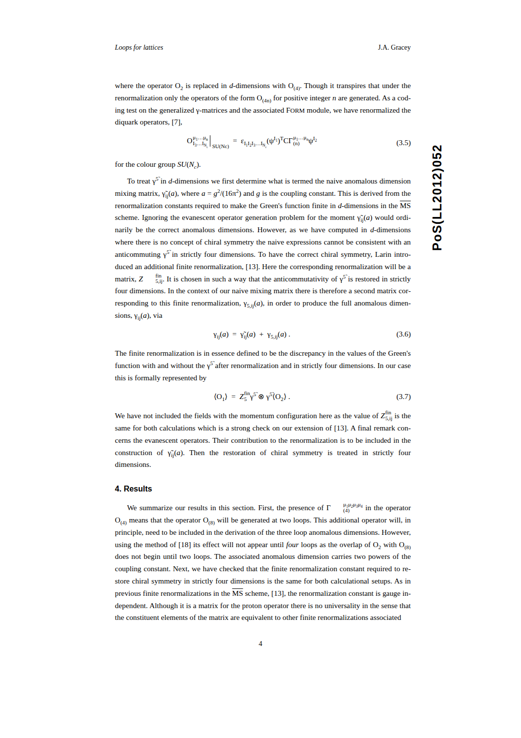Loops for lattices
J.A. Gracey
PoS(LL2012)052
where the operator O2 is replaced in d-dimensions with O(4). Though it transpires that under the renormalization only the operators of the form O(4n) for positive integer n are generated. As a coding test on the generalized γ-matrices and the associated FORM module, we have renormalized the diquark operators, [7],
Oμ1…μn I3…INc SU(Nc) = εI1I2I3…INc(ψI1)TCΓμ1…μn(n) ψI2
(3.5)
for the colour group SU(Nc).
To treat γ5̃ in d-dimensions we first determine what is termed the naive anomalous dimension mixing matrix, γ̃ij(a), where a = g2/(16π2) and g is the coupling constant. This is derived from the renormalization constants required to make the Green's function finite in d-dimensions in the MS scheme. Ignoring the evanescent operator generation problem for the moment γ̃ij(a) would ordinarily be the correct anomalous dimensions. However, as we have computed in d-dimensions where there is no concept of chiral symmetry the naive expressions cannot be consistent with an anticommuting γ5̃ in strictly four dimensions. To have the correct chiral symmetry, Larin introduced an additional finite renormalization, [13]. Here the corresponding renormalization will be a matrix, Zfin 5,ij. It is chosen in such a way that the anticommutativity of γ5̃ is restored in strictly four dimensions. In the context of our naive mixing matrix there is therefore a second matrix corresponding to this finite renormalization, γ5,ij(a), in order to produce the full anomalous dimensions, γij(a), via
γij(a) = γ̃ij(a) + γ5,ij(a) .
(3.6)
The finite renormalization is in essence defined to be the discrepancy in the values of the Green's function with and without the γ5̃ after renormalization and in strictly four dimensions. In our case this is formally represented by
⟨O1⟩ = Zfin 5γ5̃ ⊗ γ5̃⟨O2⟩ .
(3.7)
We have not included the fields with the momentum configuration here as the value of Zfin 5,ij is the same for both calculations which is a strong check on our extension of [13]. A final remark concerns the evanescent operators. Their contribution to the renormalization is to be included in the construction of γ̃ij(a). Then the restoration of chiral symmetry is treated in strictly four dimensions.
4. Results
We summarize our results in this section. First, the presence of Γμ1μ2μ3μ4(4) in the operator O(4) means that the operator O(8) will be generated at two loops. This additional operator will, in principle, need to be included in the derivation of the three loop anomalous dimensions. However, using the method of [18] its effect will not appear until four loops as the overlap of O2 with O(8) does not begin until two loops. The associated anomalous dimension carries two powers of the coupling constant. Next, we have checked that the finite renormalization constant required to restore chiral symmetry in strictly four dimensions is the same for both calculational setups. As in previous finite renormalizations in the MS scheme, [13], the renormalization constant is gauge independent. Although it is a matrix for the proton operator there is no universality in the sense that the constituent elements of the matrix are equivalent to other finite renormalizations associated
4